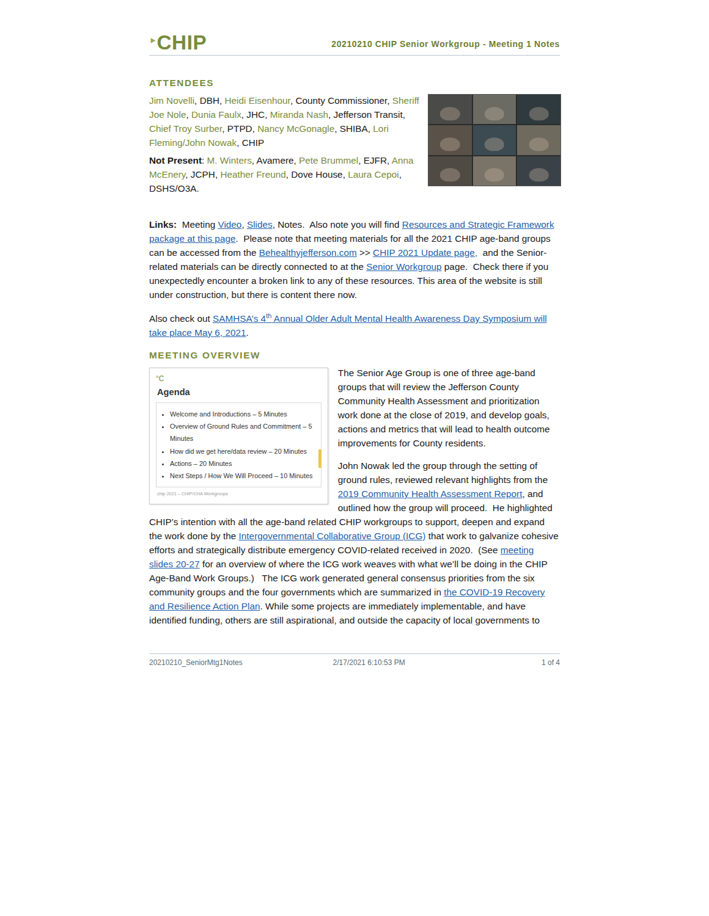‣CHIP
20210210 CHIP Senior Workgroup - Meeting 1 Notes
Attendees
Jim Novelli, DBH, Heidi Eisenhour, County Commissioner, Sheriff Joe Nole, Dunia Faulx, JHC, Miranda Nash, Jefferson Transit, Chief Troy Surber, PTPD, Nancy McGonagle, SHIBA, Lori Fleming/John Nowak, CHIP
Not Present: M. Winters, Avamere, Pete Brummel, EJFR, Anna McEnery, JCPH, Heather Freund, Dove House, Laura Cepoi, DSHS/O3A.
Links: Meeting Video, Slides, Notes. Also note you will find Resources and Strategic Framework package at this page. Please note that meeting materials for all the 2021 CHIP age-band groups can be accessed from the Behealthyjefferson.com >> CHIP 2021 Update page, and the Senior-related materials can be directly connected to at the Senior Workgroup page. Check there if you unexpectedly encounter a broken link to any of these resources. This area of the website is still under construction, but there is content there now.
Also check out SAMHSA’s 4th Annual Older Adult Mental Health Awareness Day Symposium will take place May 6, 2021.
Meeting Overview
°C
Agenda
Welcome and Introductions – 5 Minutes
Overview of Ground Rules and Commitment – 5 Minutes
How did we get here/data review – 20 Minutes
Actions – 20 Minutes
Next Steps / How We Will Proceed – 10 Minutes
chip 2021 – CHIP/CHA Workgroups
The Senior Age Group is one of three age-band groups that will review the Jefferson County Community Health Assessment and prioritization work done at the close of 2019, and develop goals, actions and metrics that will lead to health outcome improvements for County residents.
John Nowak led the group through the setting of ground rules, reviewed relevant highlights from the 2019 Community Health Assessment Report, and outlined how the group will proceed. He highlighted CHIP’s intention with all the age-band related CHIP workgroups to support, deepen and expand the work done by the Intergovernmental Collaborative Group (ICG) that work to galvanize cohesive efforts and strategically distribute emergency COVID-related received in 2020. (See meeting slides 20-27 for an overview of where the ICG work weaves with what we’ll be doing in the CHIP Age-Band Work Groups.) The ICG work generated general consensus priorities from the six community groups and the four governments which are summarized in the COVID-19 Recovery and Resilience Action Plan. While some projects are immediately implementable, and have identified funding, others are still aspirational, and outside the capacity of local governments to
20210210_SeniorMtg1Notes
2/17/2021 6:10:53 PM
1 of 4